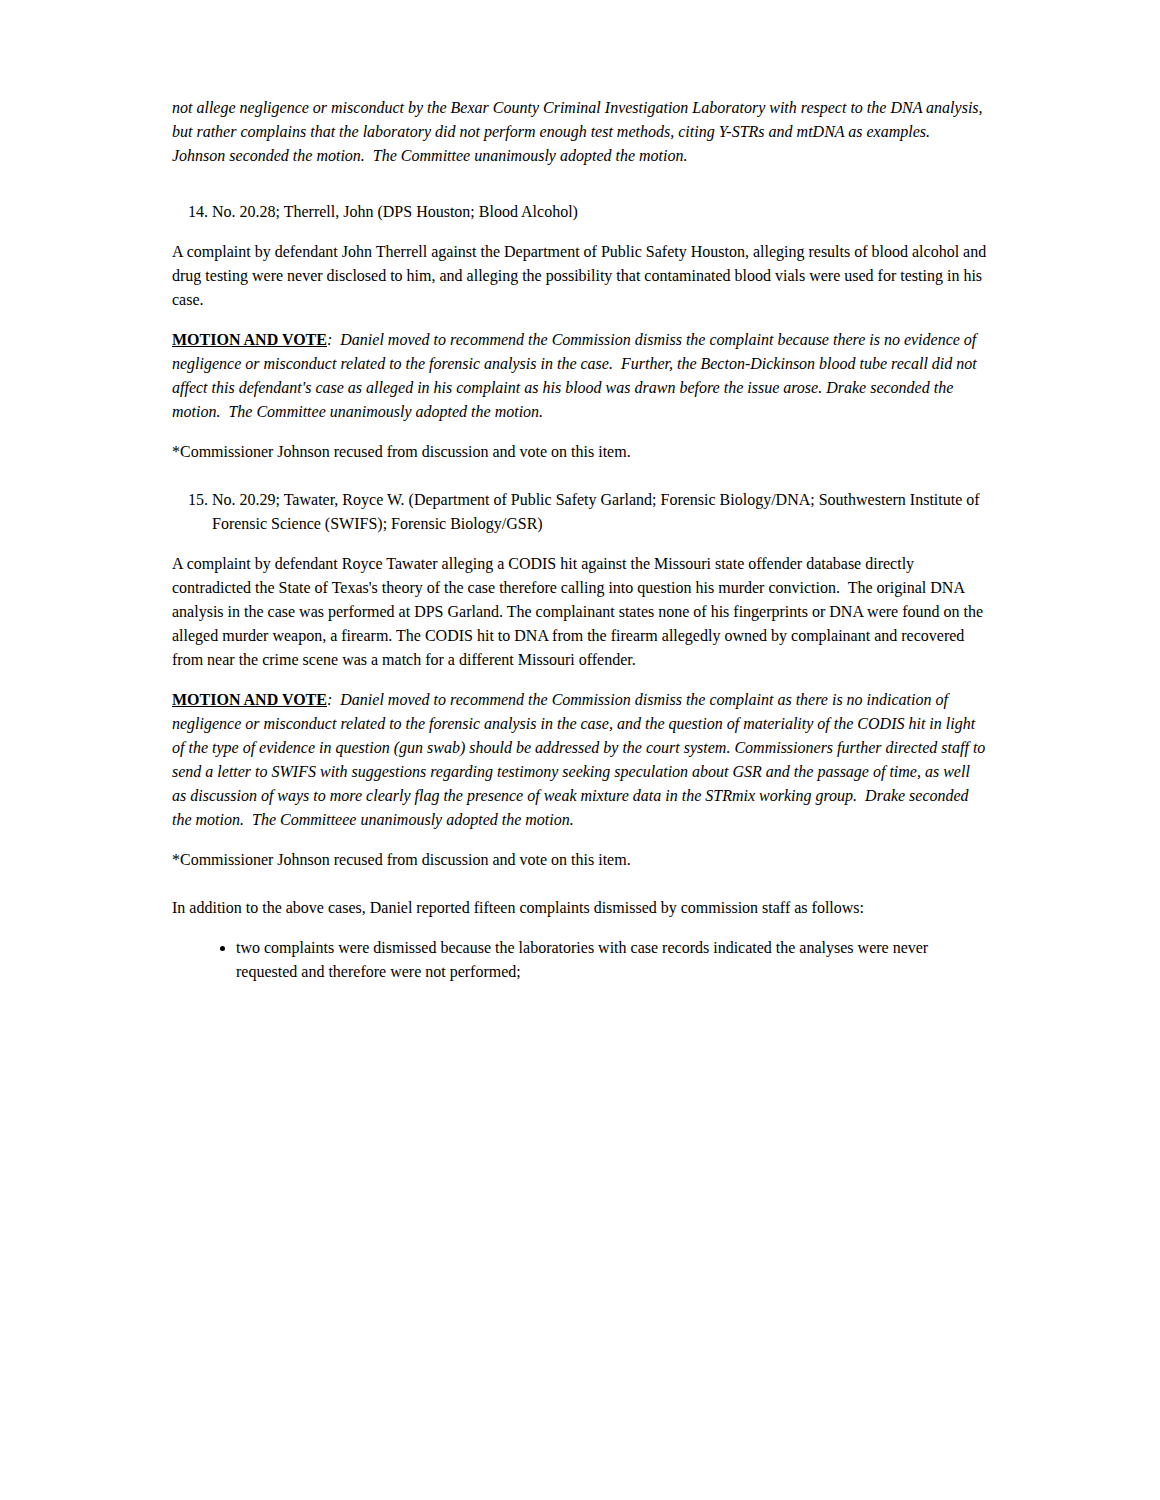not allege negligence or misconduct by the Bexar County Criminal Investigation Laboratory with respect to the DNA analysis, but rather complains that the laboratory did not perform enough test methods, citing Y-STRs and mtDNA as examples. Johnson seconded the motion. The Committee unanimously adopted the motion.
No. 20.28; Therrell, John (DPS Houston; Blood Alcohol)
A complaint by defendant John Therrell against the Department of Public Safety Houston, alleging results of blood alcohol and drug testing were never disclosed to him, and alleging the possibility that contaminated blood vials were used for testing in his case.
MOTION AND VOTE: Daniel moved to recommend the Commission dismiss the complaint because there is no evidence of negligence or misconduct related to the forensic analysis in the case. Further, the Becton-Dickinson blood tube recall did not affect this defendant's case as alleged in his complaint as his blood was drawn before the issue arose. Drake seconded the motion. The Committee unanimously adopted the motion.
*Commissioner Johnson recused from discussion and vote on this item.
No. 20.29; Tawater, Royce W. (Department of Public Safety Garland; Forensic Biology/DNA; Southwestern Institute of Forensic Science (SWIFS); Forensic Biology/GSR)
A complaint by defendant Royce Tawater alleging a CODIS hit against the Missouri state offender database directly contradicted the State of Texas's theory of the case therefore calling into question his murder conviction. The original DNA analysis in the case was performed at DPS Garland. The complainant states none of his fingerprints or DNA were found on the alleged murder weapon, a firearm. The CODIS hit to DNA from the firearm allegedly owned by complainant and recovered from near the crime scene was a match for a different Missouri offender.
MOTION AND VOTE: Daniel moved to recommend the Commission dismiss the complaint as there is no indication of negligence or misconduct related to the forensic analysis in the case, and the question of materiality of the CODIS hit in light of the type of evidence in question (gun swab) should be addressed by the court system. Commissioners further directed staff to send a letter to SWIFS with suggestions regarding testimony seeking speculation about GSR and the passage of time, as well as discussion of ways to more clearly flag the presence of weak mixture data in the STRmix working group. Drake seconded the motion. The Committeee unanimously adopted the motion.
*Commissioner Johnson recused from discussion and vote on this item.
In addition to the above cases, Daniel reported fifteen complaints dismissed by commission staff as follows:
two complaints were dismissed because the laboratories with case records indicated the analyses were never requested and therefore were not performed;